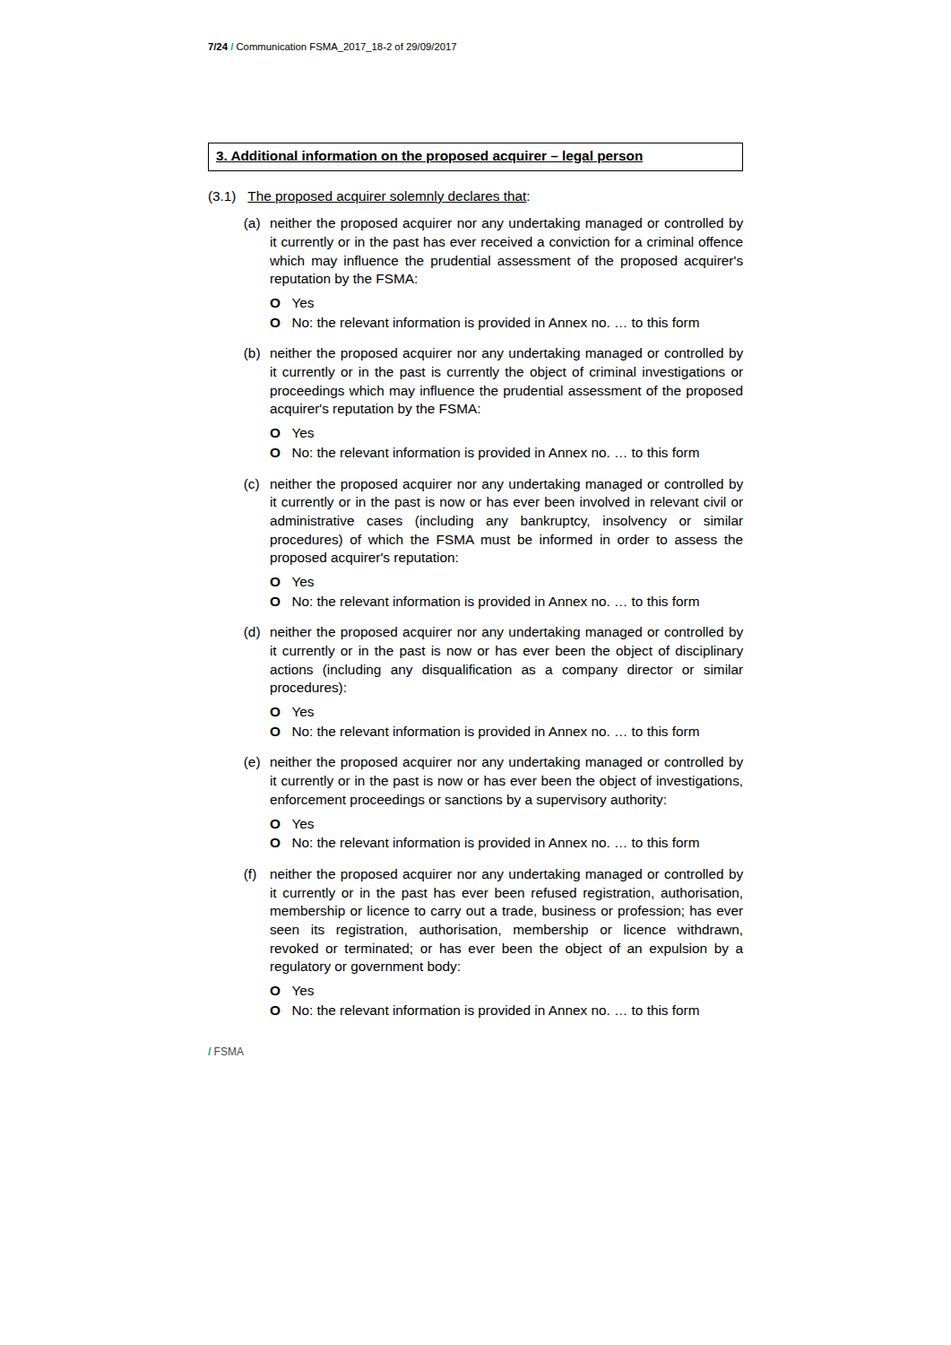7/24 / Communication FSMA_2017_18-2 of 29/09/2017
3. Additional information on the proposed acquirer – legal person
(3.1)
The proposed acquirer solemnly declares that:
(a)
neither the proposed acquirer nor any undertaking managed or controlled by it currently or in the past has ever received a conviction for a criminal offence which may influence the prudential assessment of the proposed acquirer's reputation by the FSMA:
O
Yes
O
No: the relevant information is provided in Annex no. … to this form
(b)
neither the proposed acquirer nor any undertaking managed or controlled by it currently or in the past is currently the object of criminal investigations or proceedings which may influence the prudential assessment of the proposed acquirer's reputation by the FSMA:
O
Yes
O
No: the relevant information is provided in Annex no. … to this form
(c)
neither the proposed acquirer nor any undertaking managed or controlled by it currently or in the past is now or has ever been involved in relevant civil or administrative cases (including any bankruptcy, insolvency or similar procedures) of which the FSMA must be informed in order to assess the proposed acquirer's reputation:
O
Yes
O
No: the relevant information is provided in Annex no. … to this form
(d)
neither the proposed acquirer nor any undertaking managed or controlled by it currently or in the past is now or has ever been the object of disciplinary actions (including any disqualification as a company director or similar procedures):
O
Yes
O
No: the relevant information is provided in Annex no. … to this form
(e)
neither the proposed acquirer nor any undertaking managed or controlled by it currently or in the past is now or has ever been the object of investigations, enforcement proceedings or sanctions by a supervisory authority:
O
Yes
O
No: the relevant information is provided in Annex no. … to this form
(f)
neither the proposed acquirer nor any undertaking managed or controlled by it currently or in the past has ever been refused registration, authorisation, membership or licence to carry out a trade, business or profession; has ever seen its registration, authorisation, membership or licence withdrawn, revoked or terminated; or has ever been the object of an expulsion by a regulatory or government body:
O
Yes
O
No: the relevant information is provided in Annex no. … to this form
/ FSMA